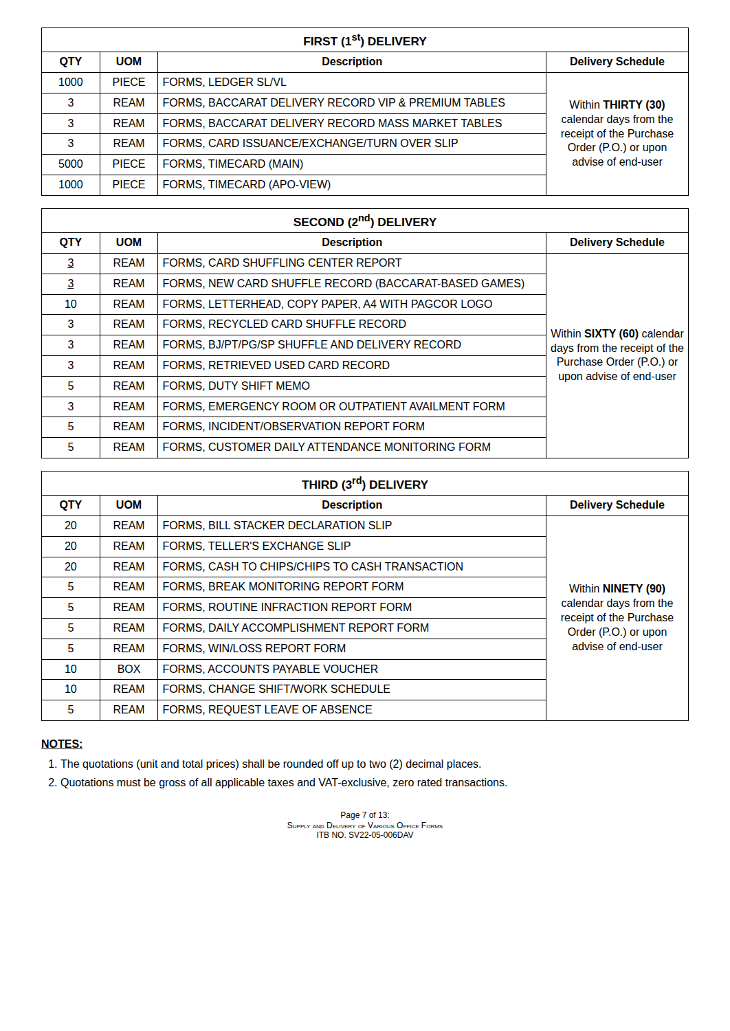| FIRST (1 st ) DELIVERY |
| QTY | UOM | Description | Delivery Schedule |
| 1000 | PIECE | FORMS, LEDGER SL/VL | Within THIRTY (30) calendar days from the receipt of the Purchase Order (P.O.) or upon advise of end-user |
| 3 | REAM | FORMS, BACCARAT DELIVERY RECORD VIP & PREMIUM TABLES |
| 3 | REAM | FORMS, BACCARAT DELIVERY RECORD MASS MARKET TABLES |
| 3 | REAM | FORMS, CARD ISSUANCE/EXCHANGE/TURN OVER SLIP |
| 5000 | PIECE | FORMS, TIMECARD (MAIN) |
| 1000 | PIECE | FORMS, TIMECARD (APO-VIEW) |
| SECOND (2 nd ) DELIVERY |
| QTY | UOM | Description | Delivery Schedule |
| 3 | REAM | FORMS, CARD SHUFFLING CENTER REPORT | Within SIXTY (60) calendar days from the receipt of the Purchase Order (P.O.) or upon advise of end-user |
| 3 | REAM | FORMS, NEW CARD SHUFFLE RECORD (BACCARAT-BASED GAMES) |
| 10 | REAM | FORMS, LETTERHEAD, COPY PAPER, A4 WITH PAGCOR LOGO |
| 3 | REAM | FORMS, RECYCLED CARD SHUFFLE RECORD |
| 3 | REAM | FORMS, BJ/PT/PG/SP SHUFFLE AND DELIVERY RECORD |
| 3 | REAM | FORMS, RETRIEVED USED CARD RECORD |
| 5 | REAM | FORMS, DUTY SHIFT MEMO |
| 3 | REAM | FORMS, EMERGENCY ROOM OR OUTPATIENT AVAILMENT FORM |
| 5 | REAM | FORMS, INCIDENT/OBSERVATION REPORT FORM |
| 5 | REAM | FORMS, CUSTOMER DAILY ATTENDANCE MONITORING FORM |
| THIRD (3 rd ) DELIVERY |
| QTY | UOM | Description | Delivery Schedule |
| 20 | REAM | FORMS, BILL STACKER DECLARATION SLIP | Within NINETY (90) calendar days from the receipt of the Purchase Order (P.O.) or upon advise of end-user |
| 20 | REAM | FORMS, TELLER'S EXCHANGE SLIP |
| 20 | REAM | FORMS, CASH TO CHIPS/CHIPS TO CASH TRANSACTION |
| 5 | REAM | FORMS, BREAK MONITORING REPORT FORM |
| 5 | REAM | FORMS, ROUTINE INFRACTION REPORT FORM |
| 5 | REAM | FORMS, DAILY ACCOMPLISHMENT REPORT FORM |
| 5 | REAM | FORMS, WIN/LOSS REPORT FORM |
| 10 | BOX | FORMS, ACCOUNTS PAYABLE VOUCHER |
| 10 | REAM | FORMS, CHANGE SHIFT/WORK SCHEDULE |
| 5 | REAM | FORMS, REQUEST LEAVE OF ABSENCE |
NOTES:
The quotations (unit and total prices) shall be rounded off up to two (2) decimal places.
Quotations must be gross of all applicable taxes and VAT-exclusive, zero rated transactions.
Page 7 of 13:
Supply and Delivery of Various Office Forms
ITB NO. SV22-05-006DAV